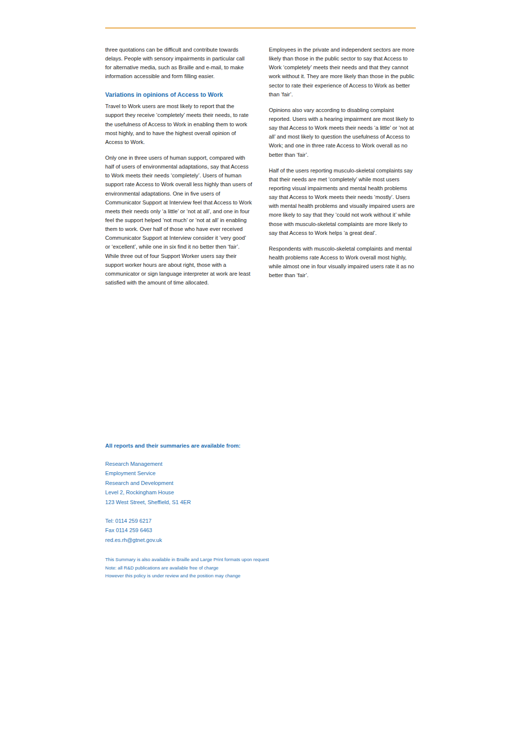three quotations can be difficult and contribute towards delays. People with sensory impairments in particular call for alternative media, such as Braille and e-mail, to make information accessible and form filling easier.
Variations in opinions of Access to Work
Travel to Work users are most likely to report that the support they receive ‘completely’ meets their needs, to rate the usefulness of Access to Work in enabling them to work most highly, and to have the highest overall opinion of Access to Work.
Only one in three users of human support, compared with half of users of environmental adaptations, say that Access to Work meets their needs ‘completely’. Users of human support rate Access to Work overall less highly than users of environmental adaptations. One in five users of Communicator Support at Interview feel that Access to Work meets their needs only ‘a little’ or ‘not at all’, and one in four feel the support helped ‘not much’ or ‘not at all’ in enabling them to work. Over half of those who have ever received Communicator Support at Interview consider it ‘very good’ or ‘excellent’, while one in six find it no better then ‘fair’. While three out of four Support Worker users say their support worker hours are about right, those with a communicator or sign language interpreter at work are least satisfied with the amount of time allocated.
Employees in the private and independent sectors are more likely than those in the public sector to say that Access to Work ‘completely’ meets their needs and that they cannot work without it. They are more likely than those in the public sector to rate their experience of Access to Work as better than ‘fair’.
Opinions also vary according to disabling complaint reported. Users with a hearing impairment are most likely to say that Access to Work meets their needs ‘a little’ or ‘not at all’ and most likely to question the usefulness of Access to Work; and one in three rate Access to Work overall as no better than ‘fair’.
Half of the users reporting musculo-skeletal complaints say that their needs are met ‘completely’ while most users reporting visual impairments and mental health problems say that Access to Work meets their needs ‘mostly’. Users with mental health problems and visually impaired users are more likely to say that they ‘could not work without it’ while those with musculo-skeletal complaints are more likely to say that Access to Work helps ‘a great deal’.
Respondents with muscolo-skeletal complaints and mental health problems rate Access to Work overall most highly, while almost one in four visually impaired users rate it as no better than ‘fair’.
All reports and their summaries are available from:
Research Management
Employment Service
Research and Development
Level 2, Rockingham House
123 West Street, Sheffield, S1 4ER
Tel: 0114 259 6217
Fax 0114 259 6463
red.es.rh@gtnet.gov.uk
This Summary is also available in Braille and Large Print formats upon request
Note: all R&D publications are available free of charge
However this policy is under review and the position may change